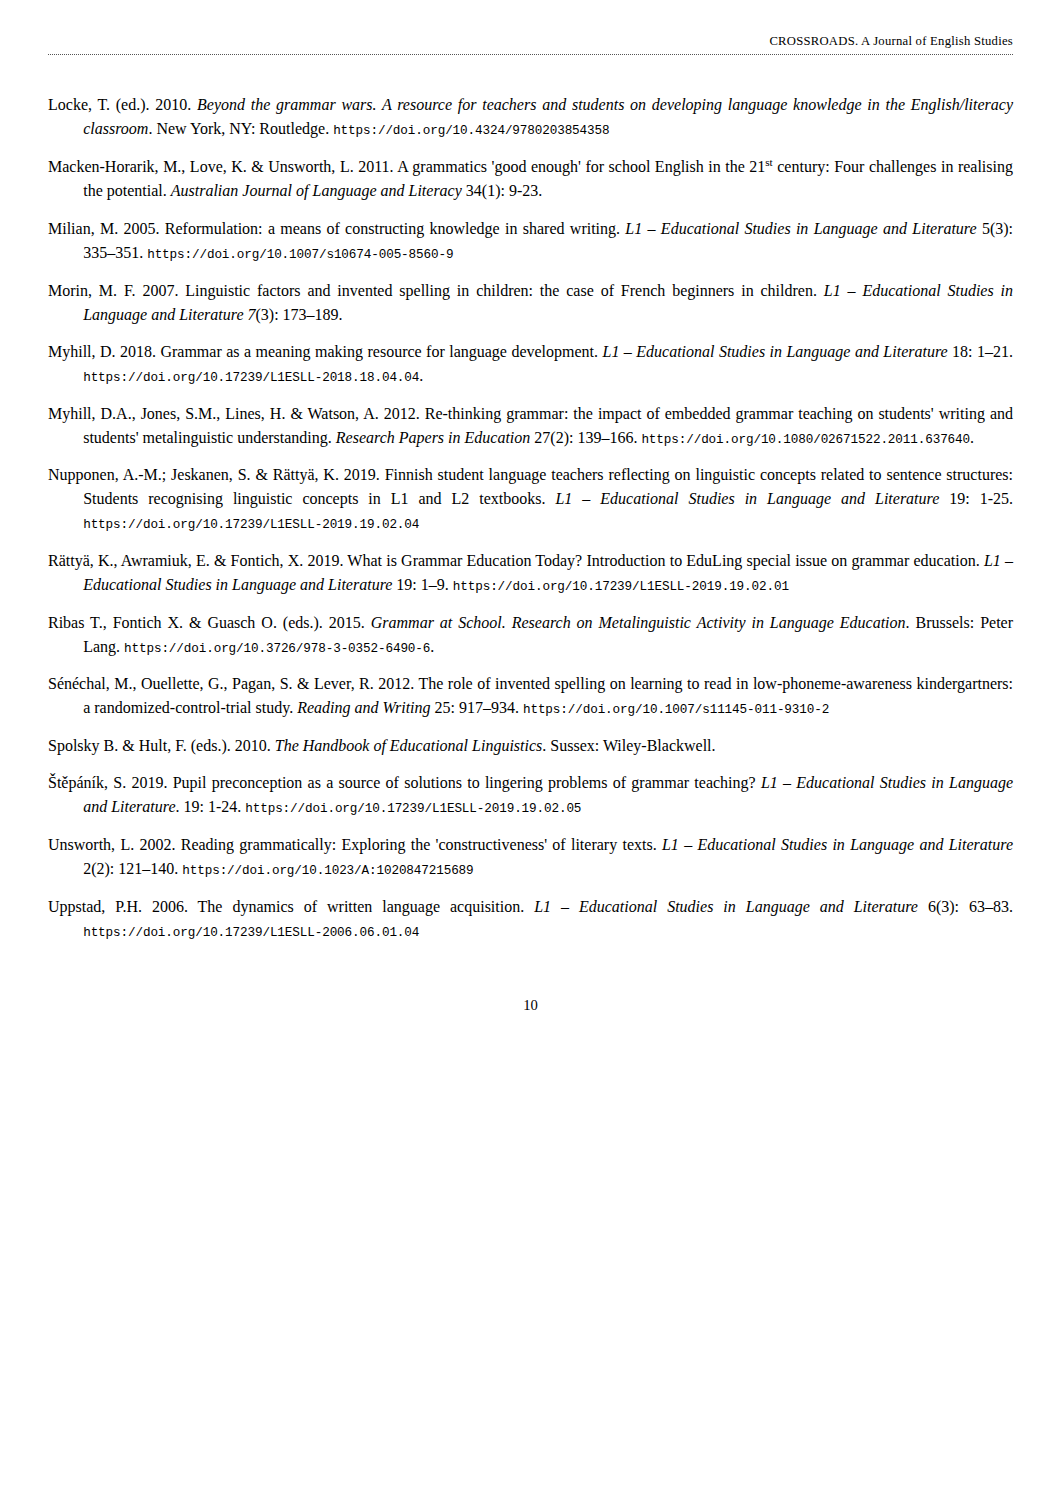CROSSROADS. A Journal of English Studies
Locke, T. (ed.). 2010. Beyond the grammar wars. A resource for teachers and students on developing language knowledge in the English/literacy classroom. New York, NY: Routledge. https://doi.org/10.4324/9780203854358
Macken-Horarik, M., Love, K. & Unsworth, L. 2011. A grammatics 'good enough' for school English in the 21st century: Four challenges in realising the potential. Australian Journal of Language and Literacy 34(1): 9-23.
Milian, M. 2005. Reformulation: a means of constructing knowledge in shared writing. L1 – Educational Studies in Language and Literature 5(3): 335–351. https://doi.org/10.1007/s10674-005-8560-9
Morin, M. F. 2007. Linguistic factors and invented spelling in children: the case of French beginners in children. L1 – Educational Studies in Language and Literature 7(3): 173–189.
Myhill, D. 2018. Grammar as a meaning making resource for language development. L1 – Educational Studies in Language and Literature 18: 1–21. https://doi.org/10.17239/L1ESLL-2018.18.04.04.
Myhill, D.A., Jones, S.M., Lines, H. & Watson, A. 2012. Re-thinking grammar: the impact of embedded grammar teaching on students' writing and students' metalinguistic understanding. Research Papers in Education 27(2): 139–166. https://doi.org/10.1080/02671522.2011.637640.
Nupponen, A.-M.; Jeskanen, S. & Rättyä, K. 2019. Finnish student language teachers reflecting on linguistic concepts related to sentence structures: Students recognising linguistic concepts in L1 and L2 textbooks. L1 – Educational Studies in Language and Literature 19: 1-25. https://doi.org/10.17239/L1ESLL-2019.19.02.04
Rättyä, K., Awramiuk, E. & Fontich, X. 2019. What is Grammar Education Today? Introduction to EduLing special issue on grammar education. L1 – Educational Studies in Language and Literature 19: 1–9. https://doi.org/10.17239/L1ESLL-2019.19.02.01
Ribas T., Fontich X. & Guasch O. (eds.). 2015. Grammar at School. Research on Metalinguistic Activity in Language Education. Brussels: Peter Lang. https://doi.org/10.3726/978-3-0352-6490-6.
Sénéchal, M., Ouellette, G., Pagan, S. & Lever, R. 2012. The role of invented spelling on learning to read in low-phoneme-awareness kindergartners: a randomized-control-trial study. Reading and Writing 25: 917–934. https://doi.org/10.1007/s11145-011-9310-2
Spolsky B. & Hult, F. (eds.). 2010. The Handbook of Educational Linguistics. Sussex: Wiley-Blackwell.
Štěpáník, S. 2019. Pupil preconception as a source of solutions to lingering problems of grammar teaching? L1 – Educational Studies in Language and Literature. 19: 1-24. https://doi.org/10.17239/L1ESLL-2019.19.02.05
Unsworth, L. 2002. Reading grammatically: Exploring the 'constructiveness' of literary texts. L1 – Educational Studies in Language and Literature 2(2): 121–140. https://doi.org/10.1023/A:1020847215689
Uppstad, P.H. 2006. The dynamics of written language acquisition. L1 – Educational Studies in Language and Literature 6(3): 63–83. https://doi.org/10.17239/L1ESLL-2006.06.01.04
10